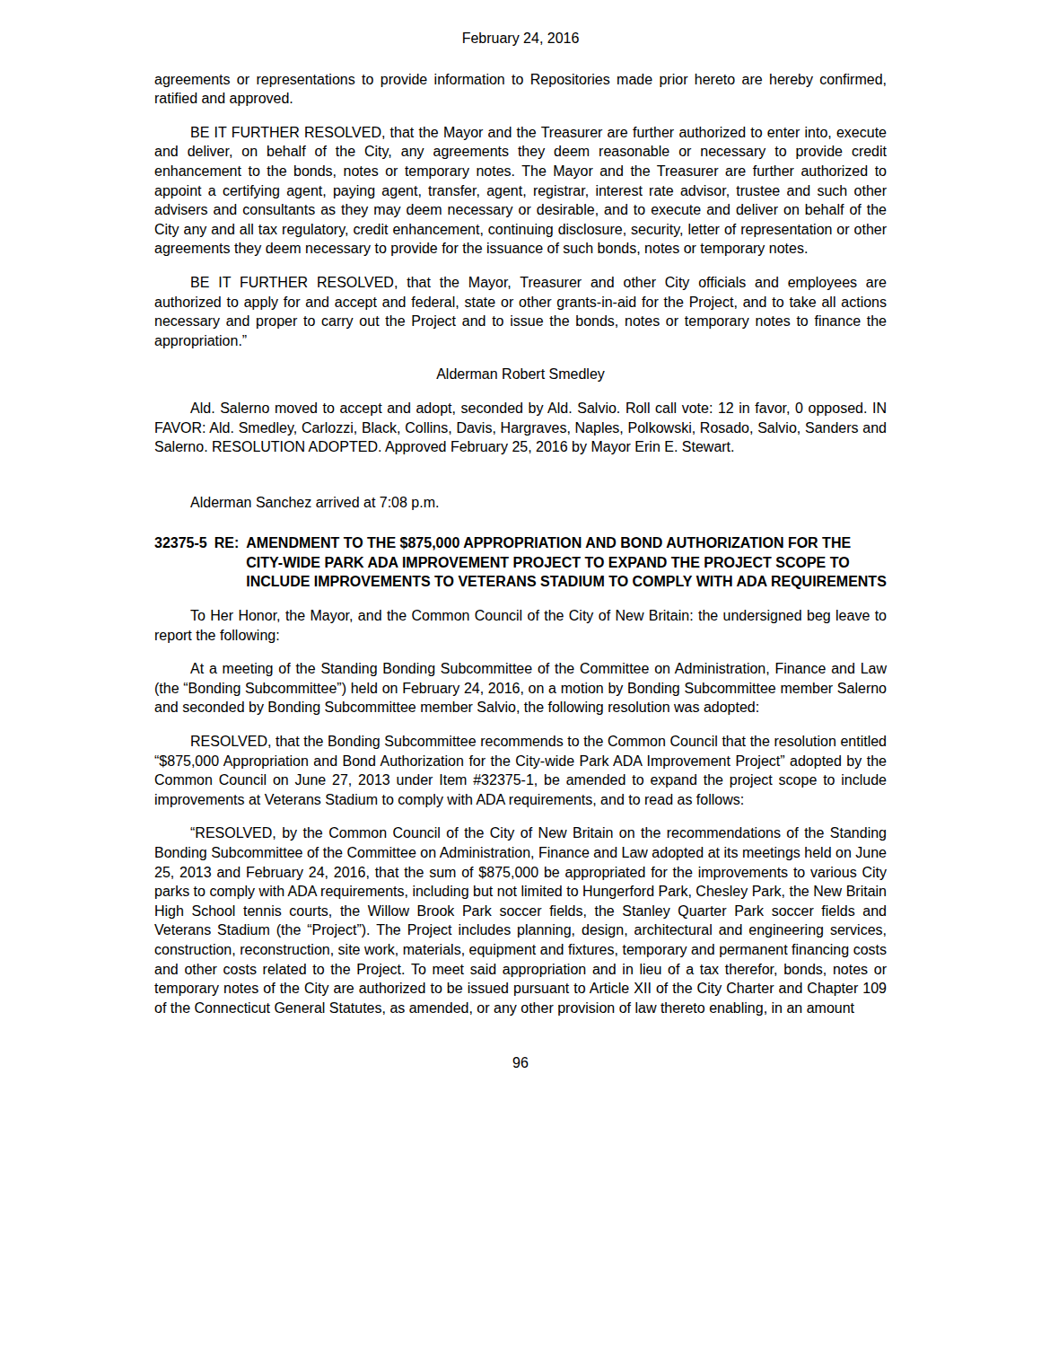February 24, 2016
agreements or representations to provide information to Repositories made prior hereto are hereby confirmed, ratified and approved.
BE IT FURTHER RESOLVED, that the Mayor and the Treasurer are further authorized to enter into, execute and deliver, on behalf of the City, any agreements they deem reasonable or necessary to provide credit enhancement to the bonds, notes or temporary notes. The Mayor and the Treasurer are further authorized to appoint a certifying agent, paying agent, transfer, agent, registrar, interest rate advisor, trustee and such other advisers and consultants as they may deem necessary or desirable, and to execute and deliver on behalf of the City any and all tax regulatory, credit enhancement, continuing disclosure, security, letter of representation or other agreements they deem necessary to provide for the issuance of such bonds, notes or temporary notes.
BE IT FURTHER RESOLVED, that the Mayor, Treasurer and other City officials and employees are authorized to apply for and accept and federal, state or other grants-in-aid for the Project, and to take all actions necessary and proper to carry out the Project and to issue the bonds, notes or temporary notes to finance the appropriation.”
Alderman Robert Smedley
Ald. Salerno moved to accept and adopt, seconded by Ald. Salvio. Roll call vote: 12 in favor, 0 opposed. IN FAVOR: Ald. Smedley, Carlozzi, Black, Collins, Davis, Hargraves, Naples, Polkowski, Rosado, Salvio, Sanders and Salerno. RESOLUTION ADOPTED. Approved February 25, 2016 by Mayor Erin E. Stewart.
Alderman Sanchez arrived at 7:08 p.m.
| 32375-5 | RE: | AMENDMENT TO THE $875,000 APPROPRIATION AND BOND AUTHORIZATION FOR THE CITY-WIDE PARK ADA IMPROVEMENT PROJECT TO EXPAND THE PROJECT SCOPE TO INCLUDE IMPROVEMENTS TO VETERANS STADIUM TO COMPLY WITH ADA REQUIREMENTS |
To Her Honor, the Mayor, and the Common Council of the City of New Britain: the undersigned beg leave to report the following:
At a meeting of the Standing Bonding Subcommittee of the Committee on Administration, Finance and Law (the “Bonding Subcommittee”) held on February 24, 2016, on a motion by Bonding Subcommittee member Salerno and seconded by Bonding Subcommittee member Salvio, the following resolution was adopted:
RESOLVED, that the Bonding Subcommittee recommends to the Common Council that the resolution entitled “$875,000 Appropriation and Bond Authorization for the City-wide Park ADA Improvement Project” adopted by the Common Council on June 27, 2013 under Item #32375-1, be amended to expand the project scope to include improvements at Veterans Stadium to comply with ADA requirements, and to read as follows:
“RESOLVED, by the Common Council of the City of New Britain on the recommendations of the Standing Bonding Subcommittee of the Committee on Administration, Finance and Law adopted at its meetings held on June 25, 2013 and February 24, 2016, that the sum of $875,000 be appropriated for the improvements to various City parks to comply with ADA requirements, including but not limited to Hungerford Park, Chesley Park, the New Britain High School tennis courts, the Willow Brook Park soccer fields, the Stanley Quarter Park soccer fields and Veterans Stadium (the “Project”). The Project includes planning, design, architectural and engineering services, construction, reconstruction, site work, materials, equipment and fixtures, temporary and permanent financing costs and other costs related to the Project. To meet said appropriation and in lieu of a tax therefor, bonds, notes or temporary notes of the City are authorized to be issued pursuant to Article XII of the City Charter and Chapter 109 of the Connecticut General Statutes, as amended, or any other provision of law thereto enabling, in an amount
96